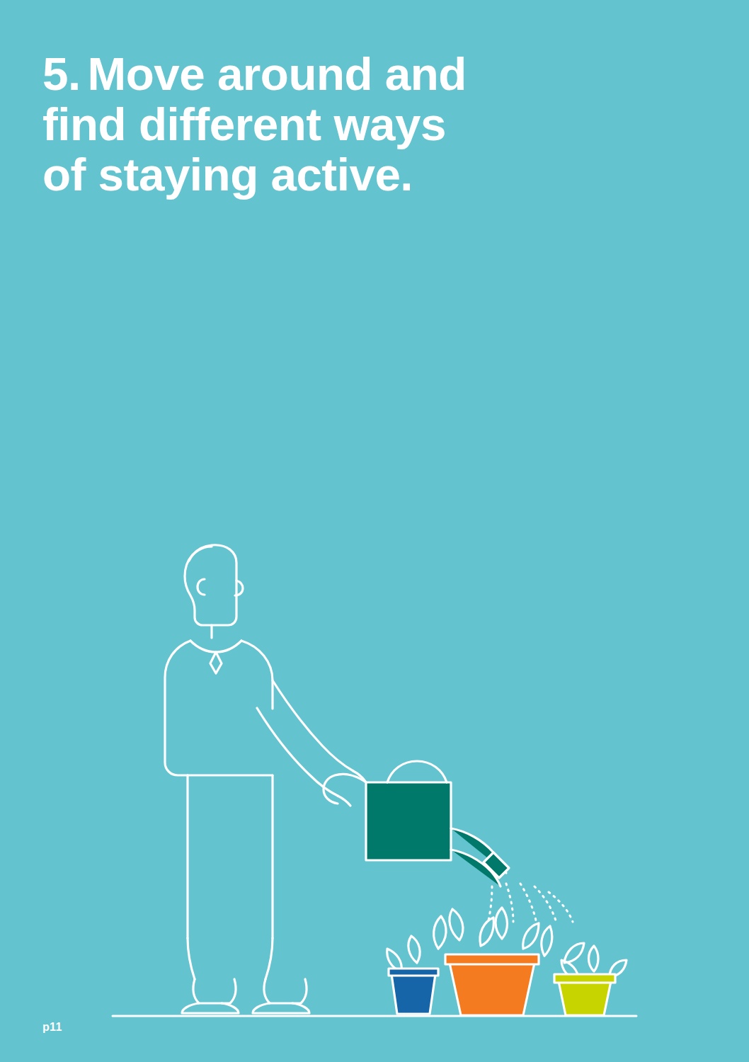5. Move around and find different ways of staying active.
p11